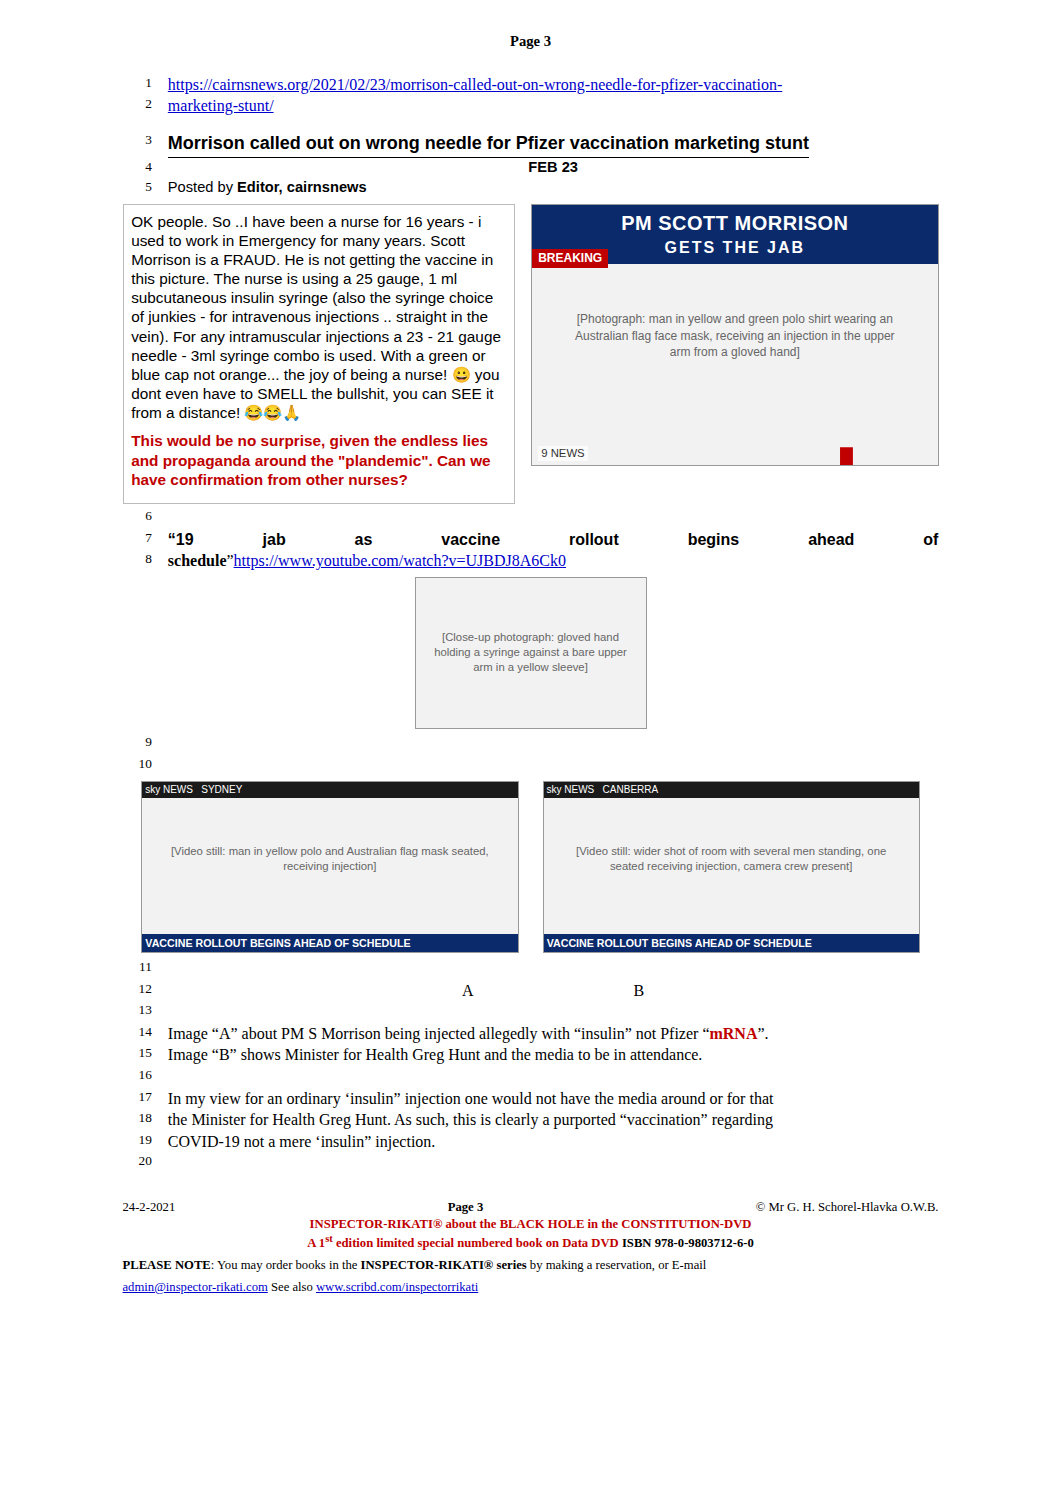Page 3
1
https://cairnsnews.org/2021/02/23/morrison-called-out-on-wrong-needle-for-pfizer-vaccination-
2
marketing-stunt/
3
Morrison called out on wrong needle for Pfizer vaccination marketing stunt
4
FEB 23
5
Posted by Editor, cairnsnews
OK people. So ..I have been a nurse for 16 years - i used to work in Emergency for many years. Scott Morrison is a FRAUD. He is not getting the vaccine in this picture. The nurse is using a 25 gauge, 1 ml subcutaneous insulin syringe (also the syringe choice of junkies - for intravenous injections .. straight in the vein). For any intramuscular injections a 23 - 21 gauge needle - 3ml syringe combo is used. With a green or blue cap not orange... the joy of being a nurse! 😀 you dont even have to SMELL the bullshit, you can SEE it from a distance! 😂😂🙏
This would be no surprise, given the endless lies and propaganda around the "plandemic". Can we have confirmation from other nurses?
PM SCOTT MORRISONGETS THE JAB
BREAKING
⬇
[Photograph: man in yellow and green polo shirt wearing an Australian flag face mask, receiving an injection in the upper arm from a gloved hand]
9 NEWS
6
7
“19 jab as vaccine rollout begins ahead of
8
schedule”https://www.youtube.com/watch?v=UJBDJ8A6Ck0
[Close-up photograph: gloved hand holding a syringe against a bare upper arm in a yellow sleeve]
9
10
sky NEWS SYDNEY
[Video still: man in yellow polo and Australian flag mask seated, receiving injection]
VACCINE ROLLOUT BEGINS AHEAD OF SCHEDULE
sky NEWS CANBERRA
[Video still: wider shot of room with several men standing, one seated receiving injection, camera crew present]
VACCINE ROLLOUT BEGINS AHEAD OF SCHEDULE
11
12
AB
13
14
Image “A” about PM S Morrison being injected allegedly with “insulin” not Pfizer “mRNA”.
15
Image “B” shows Minister for Health Greg Hunt and the media to be in attendance.
16
17
In my view for an ordinary ‘insulin” injection one would not have the media around or for that
18
the Minister for Health Greg Hunt. As such, this is clearly a purported “vaccination” regarding
19
COVID-19 not a mere ‘insulin” injection.
20
24-2-2021 Page 3 © Mr G. H. Schorel-Hlavka O.W.B.
INSPECTOR-RIKATI® about the BLACK HOLE in the CONSTITUTION-DVD
A 1st edition limited special numbered book on Data DVD ISBN 978-0-9803712-6-0
PLEASE NOTE: You may order books in the INSPECTOR-RIKATI® series by making a reservation, or E-mail
admin@inspector-rikati.com See also www.scribd.com/inspectorrikati